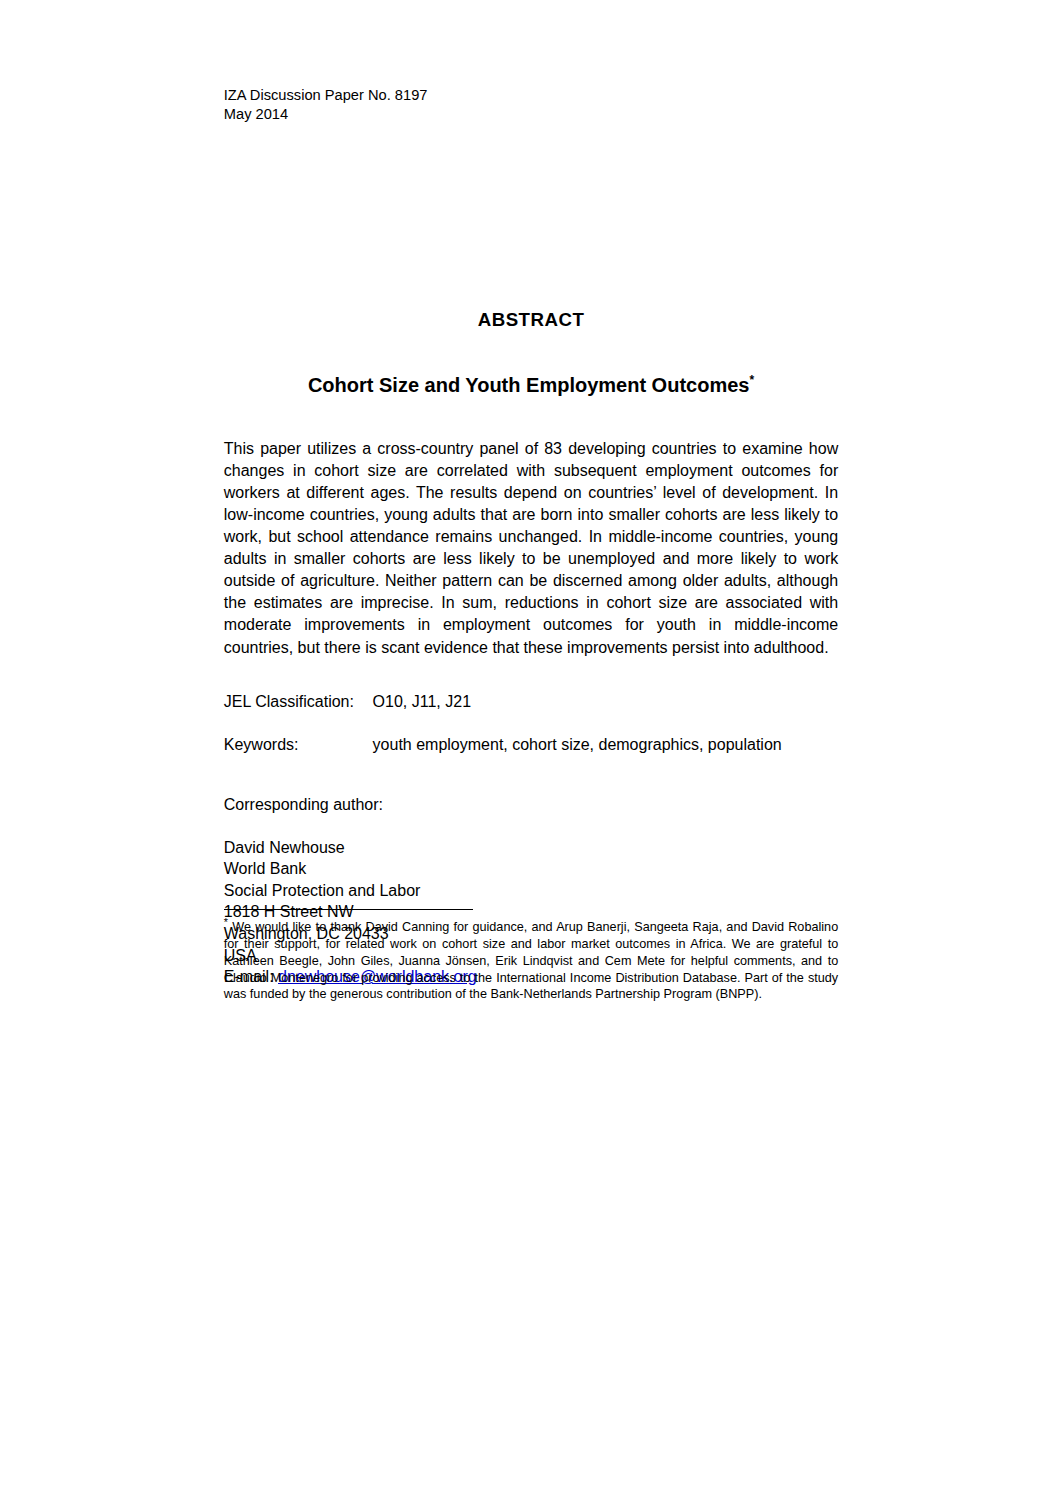IZA Discussion Paper No. 8197
May 2014
ABSTRACT
Cohort Size and Youth Employment Outcomes*
This paper utilizes a cross-country panel of 83 developing countries to examine how changes in cohort size are correlated with subsequent employment outcomes for workers at different ages. The results depend on countries’ level of development. In low-income countries, young adults that are born into smaller cohorts are less likely to work, but school attendance remains unchanged. In middle-income countries, young adults in smaller cohorts are less likely to be unemployed and more likely to work outside of agriculture. Neither pattern can be discerned among older adults, although the estimates are imprecise. In sum, reductions in cohort size are associated with moderate improvements in employment outcomes for youth in middle-income countries, but there is scant evidence that these improvements persist into adulthood.
JEL Classification: O10, J11, J21
Keywords: youth employment, cohort size, demographics, population
Corresponding author:
David Newhouse
World Bank
Social Protection and Labor
1818 H Street NW
Washington, DC 20433
USA
E-mail: dnewhouse@worldbank.org
* We would like to thank David Canning for guidance, and Arup Banerji, Sangeeta Raja, and David Robalino for their support, for related work on cohort size and labor market outcomes in Africa. We are grateful to Kathleen Beegle, John Giles, Juanna Jönsen, Erik Lindqvist and Cem Mete for helpful comments, and to Claudio Montenegro for providing access to the International Income Distribution Database. Part of the study was funded by the generous contribution of the Bank-Netherlands Partnership Program (BNPP).